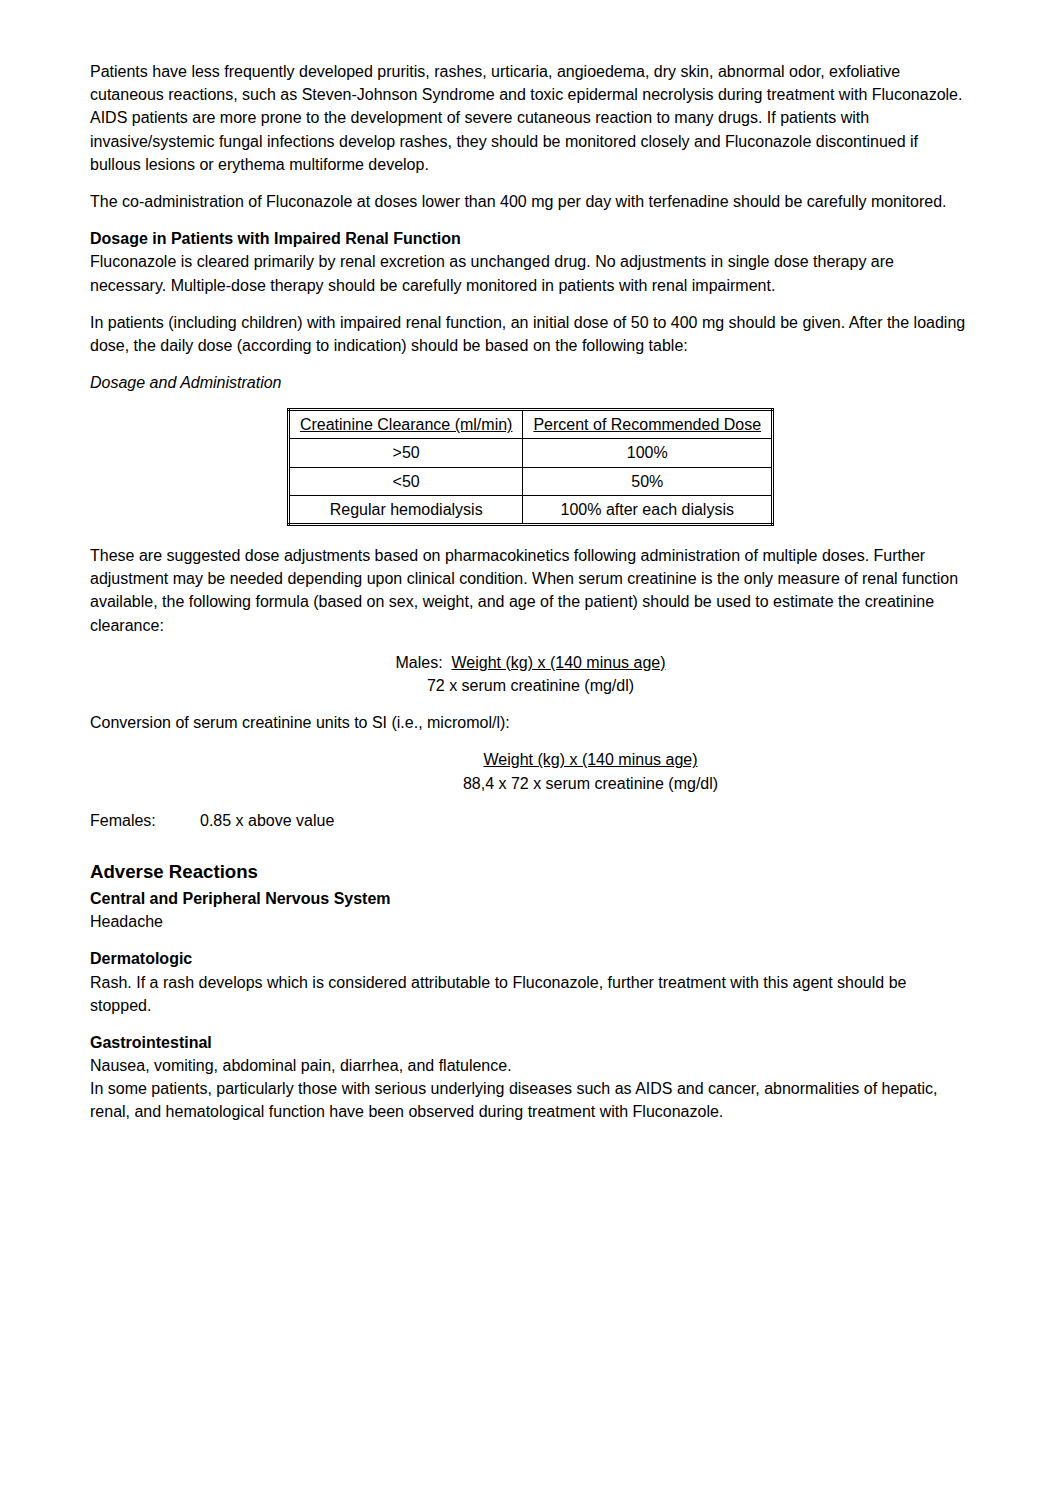Patients have less frequently developed pruritis, rashes, urticaria, angioedema, dry skin, abnormal odor, exfoliative cutaneous reactions, such as Steven-Johnson Syndrome and toxic epidermal necrolysis during treatment with Fluconazole. AIDS patients are more prone to the development of severe cutaneous reaction to many drugs. If patients with invasive/systemic fungal infections develop rashes, they should be monitored closely and Fluconazole discontinued if bullous lesions or erythema multiforme develop.
The co-administration of Fluconazole at doses lower than 400 mg per day with terfenadine should be carefully monitored.
Dosage in Patients with Impaired Renal Function
Fluconazole is cleared primarily by renal excretion as unchanged drug. No adjustments in single dose therapy are necessary. Multiple-dose therapy should be carefully monitored in patients with renal impairment.
In patients (including children) with impaired renal function, an initial dose of 50 to 400 mg should be given. After the loading dose, the daily dose (according to indication) should be based on the following table:
Dosage and Administration
| Creatinine Clearance (ml/min) | Percent of Recommended Dose |
| --- | --- |
| >50 | 100% |
| <50 | 50% |
| Regular hemodialysis | 100% after each dialysis |
These are suggested dose adjustments based on pharmacokinetics following administration of multiple doses. Further adjustment may be needed depending upon clinical condition. When serum creatinine is the only measure of renal function available, the following formula (based on sex, weight, and age of the patient) should be used to estimate the creatinine clearance:
Males: Weight (kg) x (140 minus age) 72 x serum creatinine (mg/dl)
Conversion of serum creatinine units to SI (i.e., micromol/l):
Weight (kg) x (140 minus age) 88,4 x 72 x serum creatinine (mg/dl)
Females: 0.85 x above value
Adverse Reactions
Central and Peripheral Nervous System
Headache
Dermatologic
Rash. If a rash develops which is considered attributable to Fluconazole, further treatment with this agent should be stopped.
Gastrointestinal
Nausea, vomiting, abdominal pain, diarrhea, and flatulence.
In some patients, particularly those with serious underlying diseases such as AIDS and cancer, abnormalities of hepatic, renal, and hematological function have been observed during treatment with Fluconazole.